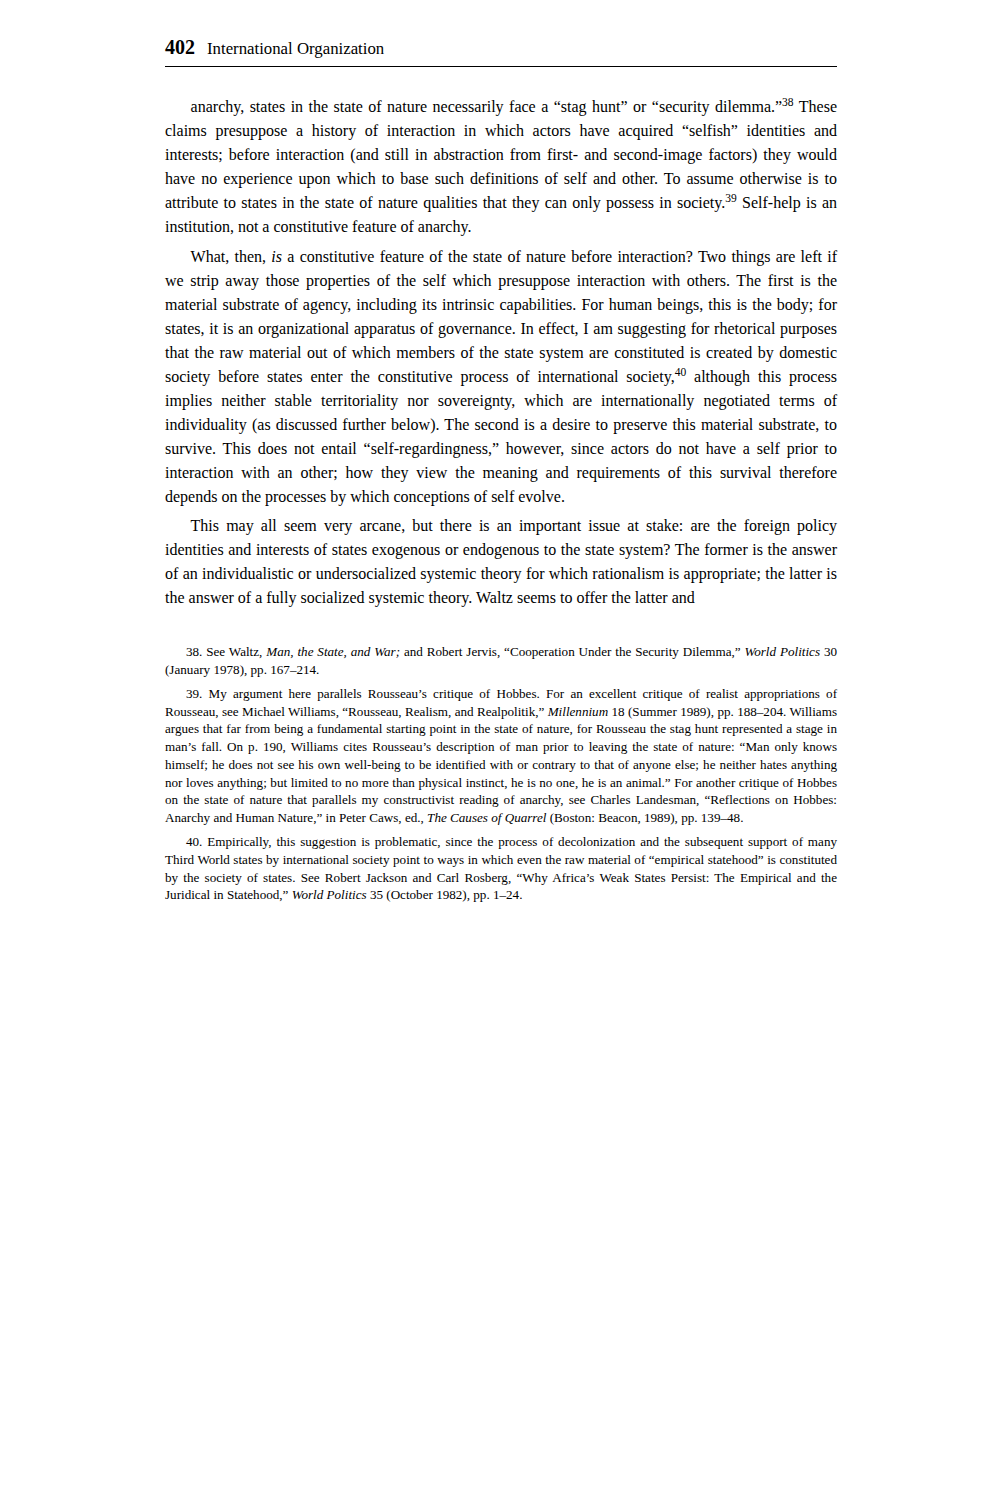402 International Organization
anarchy, states in the state of nature necessarily face a “stag hunt” or “security dilemma.”38 These claims presuppose a history of interaction in which actors have acquired “selfish” identities and interests; before interaction (and still in abstraction from first- and second-image factors) they would have no experience upon which to base such definitions of self and other. To assume otherwise is to attribute to states in the state of nature qualities that they can only possess in society.39 Self-help is an institution, not a constitutive feature of anarchy.
What, then, is a constitutive feature of the state of nature before interaction? Two things are left if we strip away those properties of the self which presuppose interaction with others. The first is the material substrate of agency, including its intrinsic capabilities. For human beings, this is the body; for states, it is an organizational apparatus of governance. In effect, I am suggesting for rhetorical purposes that the raw material out of which members of the state system are constituted is created by domestic society before states enter the constitutive process of international society,40 although this process implies neither stable territoriality nor sovereignty, which are internationally negotiated terms of individuality (as discussed further below). The second is a desire to preserve this material substrate, to survive. This does not entail “self-regardingness,” however, since actors do not have a self prior to interaction with an other; how they view the meaning and requirements of this survival therefore depends on the processes by which conceptions of self evolve.
This may all seem very arcane, but there is an important issue at stake: are the foreign policy identities and interests of states exogenous or endogenous to the state system? The former is the answer of an individualistic or undersocialized systemic theory for which rationalism is appropriate; the latter is the answer of a fully socialized systemic theory. Waltz seems to offer the latter and
38. See Waltz, Man, the State, and War; and Robert Jervis, “Cooperation Under the Security Dilemma,” World Politics 30 (January 1978), pp. 167–214.
39. My argument here parallels Rousseau’s critique of Hobbes. For an excellent critique of realist appropriations of Rousseau, see Michael Williams, “Rousseau, Realism, and Realpolitik,” Millennium 18 (Summer 1989), pp. 188–204. Williams argues that far from being a fundamental starting point in the state of nature, for Rousseau the stag hunt represented a stage in man’s fall. On p. 190, Williams cites Rousseau’s description of man prior to leaving the state of nature: “Man only knows himself; he does not see his own well-being to be identified with or contrary to that of anyone else; he neither hates anything nor loves anything; but limited to no more than physical instinct, he is no one, he is an animal.” For another critique of Hobbes on the state of nature that parallels my constructivist reading of anarchy, see Charles Landesman, “Reflections on Hobbes: Anarchy and Human Nature,” in Peter Caws, ed., The Causes of Quarrel (Boston: Beacon, 1989), pp. 139–48.
40. Empirically, this suggestion is problematic, since the process of decolonization and the subsequent support of many Third World states by international society point to ways in which even the raw material of “empirical statehood” is constituted by the society of states. See Robert Jackson and Carl Rosberg, “Why Africa’s Weak States Persist: The Empirical and the Juridical in Statehood,” World Politics 35 (October 1982), pp. 1–24.